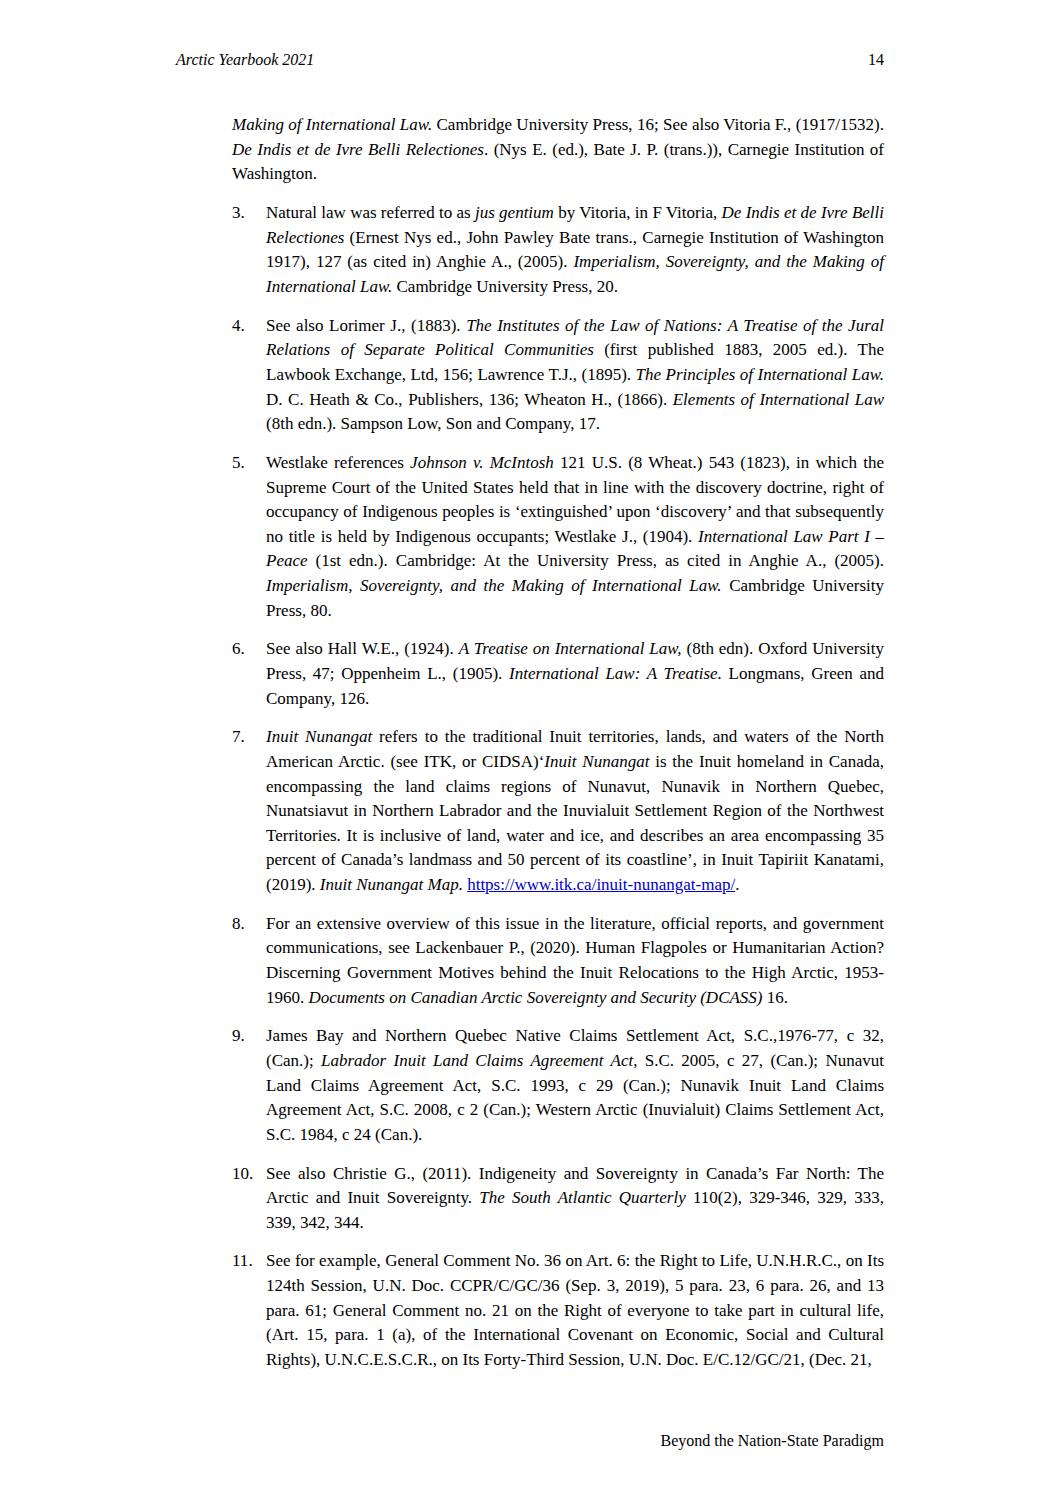Arctic Yearbook 2021 14
Making of International Law. Cambridge University Press, 16; See also Vitoria F., (1917/1532). De Indis et de Ivre Belli Relectiones. (Nys E. (ed.), Bate J. P. (trans.)), Carnegie Institution of Washington.
Natural law was referred to as jus gentium by Vitoria, in F Vitoria, De Indis et de Ivre Belli Relectiones (Ernest Nys ed., John Pawley Bate trans., Carnegie Institution of Washington 1917), 127 (as cited in) Anghie A., (2005). Imperialism, Sovereignty, and the Making of International Law. Cambridge University Press, 20.
See also Lorimer J., (1883). The Institutes of the Law of Nations: A Treatise of the Jural Relations of Separate Political Communities (first published 1883, 2005 ed.). The Lawbook Exchange, Ltd, 156; Lawrence T.J., (1895). The Principles of International Law. D. C. Heath & Co., Publishers, 136; Wheaton H., (1866). Elements of International Law (8th edn.). Sampson Low, Son and Company, 17.
Westlake references Johnson v. McIntosh 121 U.S. (8 Wheat.) 543 (1823), in which the Supreme Court of the United States held that in line with the discovery doctrine, right of occupancy of Indigenous peoples is ‘extinguished’ upon ‘discovery’ and that subsequently no title is held by Indigenous occupants; Westlake J., (1904). International Law Part I – Peace (1st edn.). Cambridge: At the University Press, as cited in Anghie A., (2005). Imperialism, Sovereignty, and the Making of International Law. Cambridge University Press, 80.
See also Hall W.E., (1924). A Treatise on International Law, (8th edn). Oxford University Press, 47; Oppenheim L., (1905). International Law: A Treatise. Longmans, Green and Company, 126.
Inuit Nunangat refers to the traditional Inuit territories, lands, and waters of the North American Arctic. (see ITK, or CIDSA)‘Inuit Nunangat is the Inuit homeland in Canada, encompassing the land claims regions of Nunavut, Nunavik in Northern Quebec, Nunatsiavut in Northern Labrador and the Inuvialuit Settlement Region of the Northwest Territories. It is inclusive of land, water and ice, and describes an area encompassing 35 percent of Canada’s landmass and 50 percent of its coastline’, in Inuit Tapiriit Kanatami, (2019). Inuit Nunangat Map. https://www.itk.ca/inuit-nunangat-map/.
For an extensive overview of this issue in the literature, official reports, and government communications, see Lackenbauer P., (2020). Human Flagpoles or Humanitarian Action? Discerning Government Motives behind the Inuit Relocations to the High Arctic, 1953-1960. Documents on Canadian Arctic Sovereignty and Security (DCASS) 16.
James Bay and Northern Quebec Native Claims Settlement Act, S.C.,1976-77, c 32, (Can.); Labrador Inuit Land Claims Agreement Act, S.C. 2005, c 27, (Can.); Nunavut Land Claims Agreement Act, S.C. 1993, c 29 (Can.); Nunavik Inuit Land Claims Agreement Act, S.C. 2008, c 2 (Can.); Western Arctic (Inuvialuit) Claims Settlement Act, S.C. 1984, c 24 (Can.).
See also Christie G., (2011). Indigeneity and Sovereignty in Canada’s Far North: The Arctic and Inuit Sovereignty. The South Atlantic Quarterly 110(2), 329-346, 329, 333, 339, 342, 344.
See for example, General Comment No. 36 on Art. 6: the Right to Life, U.N.H.R.C., on Its 124th Session, U.N. Doc. CCPR/C/GC/36 (Sep. 3, 2019), 5 para. 23, 6 para. 26, and 13 para. 61; General Comment no. 21 on the Right of everyone to take part in cultural life, (Art. 15, para. 1 (a), of the International Covenant on Economic, Social and Cultural Rights), U.N.C.E.S.C.R., on Its Forty-Third Session, U.N. Doc. E/C.12/GC/21, (Dec. 21,
Beyond the Nation-State Paradigm